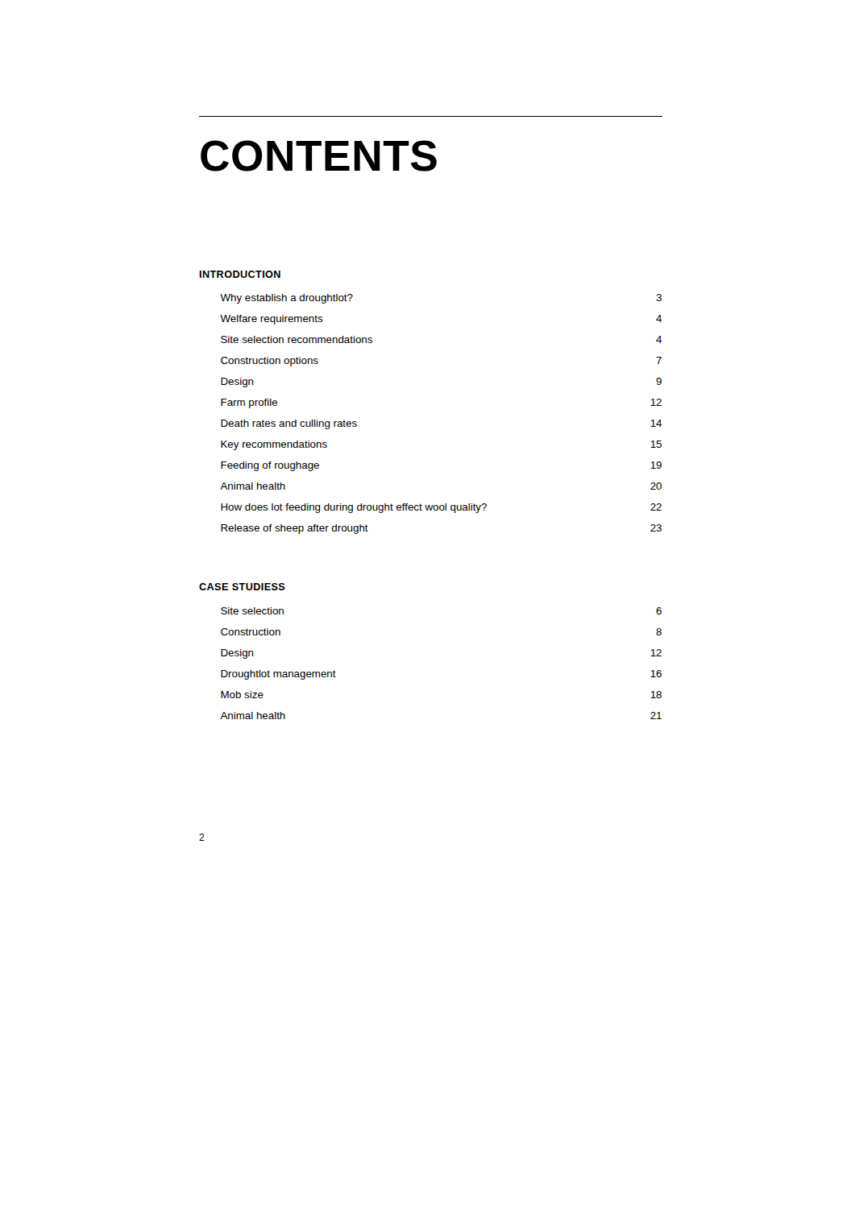CONTENTS
INTRODUCTION
Why establish a droughtlot? 3
Welfare requirements 4
Site selection recommendations 4
Construction options 7
Design 9
Farm profile 12
Death rates and culling rates 14
Key recommendations 15
Feeding of roughage 19
Animal health 20
How does lot feeding during drought effect wool quality? 22
Release of sheep after drought 23
CASE STUDIESS
Site selection 6
Construction 8
Design 12
Droughtlot management 16
Mob size 18
Animal health 21
2